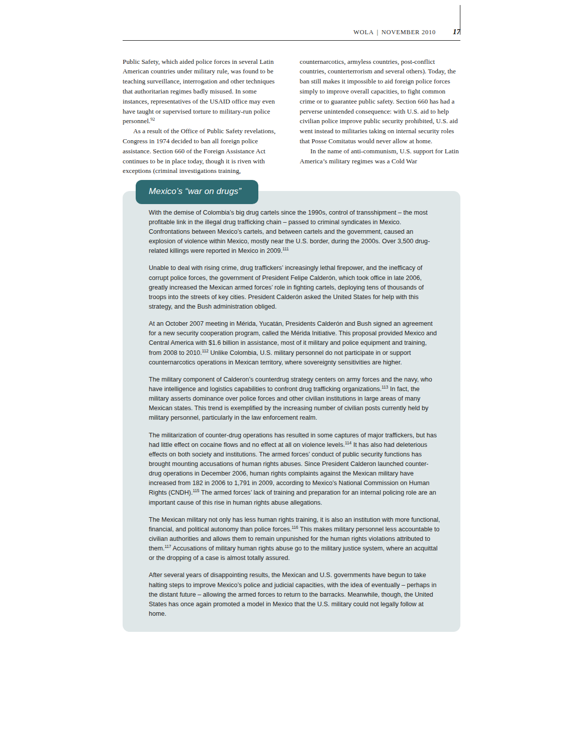WOLA|NOVEMBER 201017
Public Safety, which aided police forces in several Latin American countries under military rule, was found to be teaching surveillance, interrogation and other techniques that authoritarian regimes badly misused. In some instances, representatives of the USAID office may even have taught or supervised torture to military-run police personnel.92
As a result of the Office of Public Safety revelations, Congress in 1974 decided to ban all foreign police assistance. Section 660 of the Foreign Assistance Act continues to be in place today, though it is riven with exceptions (criminal investigations training, counternarcotics, armyless countries, post-conflict countries, counterterrorism and several others). Today, the ban still makes it impossible to aid foreign police forces simply to improve overall capacities, to fight common crime or to guarantee public safety. Section 660 has had a perverse unintended consequence: with U.S. aid to help civilian police improve public security prohibited, U.S. aid went instead to militaries taking on internal security roles that Posse Comitatus would never allow at home.
In the name of anti-communism, U.S. support for Latin America’s military regimes was a Cold War
Mexico’s “war on drugs”
With the demise of Colombia’s big drug cartels since the 1990s, control of transshipment – the most profitable link in the illegal drug trafficking chain – passed to criminal syndicates in Mexico. Confrontations between Mexico’s cartels, and between cartels and the government, caused an explosion of violence within Mexico, mostly near the U.S. border, during the 2000s. Over 3,500 drug-related killings were reported in Mexico in 2009.111
Unable to deal with rising crime, drug traffickers’ increasingly lethal firepower, and the inefficacy of corrupt police forces, the government of President Felipe Calderón, which took office in late 2006, greatly increased the Mexican armed forces’ role in fighting cartels, deploying tens of thousands of troops into the streets of key cities. President Calderón asked the United States for help with this strategy, and the Bush administration obliged.
At an October 2007 meeting in Mérida, Yucatán, Presidents Calderón and Bush signed an agreement for a new security cooperation program, called the Mérida Initiative. This proposal provided Mexico and Central America with $1.6 billion in assistance, most of it military and police equipment and training, from 2008 to 2010.112 Unlike Colombia, U.S. military personnel do not participate in or support counternarcotics operations in Mexican territory, where sovereignty sensitivities are higher.
The military component of Calderon’s counterdrug strategy centers on army forces and the navy, who have intelligence and logistics capabilities to confront drug trafficking organizations.113 In fact, the military asserts dominance over police forces and other civilian institutions in large areas of many Mexican states. This trend is exemplified by the increasing number of civilian posts currently held by military personnel, particularly in the law enforcement realm.
The militarization of counter-drug operations has resulted in some captures of major traffickers, but has had little effect on cocaine flows and no effect at all on violence levels.114 It has also had deleterious effects on both society and institutions. The armed forces’ conduct of public security functions has brought mounting accusations of human rights abuses. Since President Calderon launched counter-drug operations in December 2006, human rights complaints against the Mexican military have increased from 182 in 2006 to 1,791 in 2009, according to Mexico’s National Commission on Human Rights (CNDH).115 The armed forces’ lack of training and preparation for an internal policing role are an important cause of this rise in human rights abuse allegations.
The Mexican military not only has less human rights training, it is also an institution with more functional, financial, and political autonomy than police forces.116 This makes military personnel less accountable to civilian authorities and allows them to remain unpunished for the human rights violations attributed to them.117 Accusations of military human rights abuse go to the military justice system, where an acquittal or the dropping of a case is almost totally assured.
After several years of disappointing results, the Mexican and U.S. governments have begun to take halting steps to improve Mexico’s police and judicial capacities, with the idea of eventually – perhaps in the distant future – allowing the armed forces to return to the barracks. Meanwhile, though, the United States has once again promoted a model in Mexico that the U.S. military could not legally follow at home.